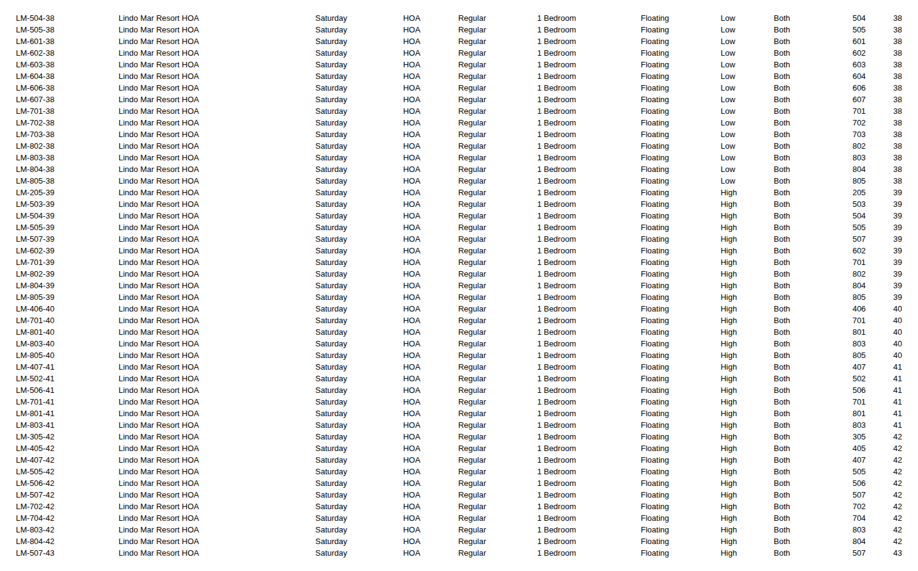| LM-504-38 | Lindo Mar Resort HOA | Saturday | HOA | Regular | 1 Bedroom | Floating | Low | Both | 504 | 38 |
| LM-505-38 | Lindo Mar Resort HOA | Saturday | HOA | Regular | 1 Bedroom | Floating | Low | Both | 505 | 38 |
| LM-601-38 | Lindo Mar Resort HOA | Saturday | HOA | Regular | 1 Bedroom | Floating | Low | Both | 601 | 38 |
| LM-602-38 | Lindo Mar Resort HOA | Saturday | HOA | Regular | 1 Bedroom | Floating | Low | Both | 602 | 38 |
| LM-603-38 | Lindo Mar Resort HOA | Saturday | HOA | Regular | 1 Bedroom | Floating | Low | Both | 603 | 38 |
| LM-604-38 | Lindo Mar Resort HOA | Saturday | HOA | Regular | 1 Bedroom | Floating | Low | Both | 604 | 38 |
| LM-606-38 | Lindo Mar Resort HOA | Saturday | HOA | Regular | 1 Bedroom | Floating | Low | Both | 606 | 38 |
| LM-607-38 | Lindo Mar Resort HOA | Saturday | HOA | Regular | 1 Bedroom | Floating | Low | Both | 607 | 38 |
| LM-701-38 | Lindo Mar Resort HOA | Saturday | HOA | Regular | 1 Bedroom | Floating | Low | Both | 701 | 38 |
| LM-702-38 | Lindo Mar Resort HOA | Saturday | HOA | Regular | 1 Bedroom | Floating | Low | Both | 702 | 38 |
| LM-703-38 | Lindo Mar Resort HOA | Saturday | HOA | Regular | 1 Bedroom | Floating | Low | Both | 703 | 38 |
| LM-802-38 | Lindo Mar Resort HOA | Saturday | HOA | Regular | 1 Bedroom | Floating | Low | Both | 802 | 38 |
| LM-803-38 | Lindo Mar Resort HOA | Saturday | HOA | Regular | 1 Bedroom | Floating | Low | Both | 803 | 38 |
| LM-804-38 | Lindo Mar Resort HOA | Saturday | HOA | Regular | 1 Bedroom | Floating | Low | Both | 804 | 38 |
| LM-805-38 | Lindo Mar Resort HOA | Saturday | HOA | Regular | 1 Bedroom | Floating | Low | Both | 805 | 38 |
| LM-205-39 | Lindo Mar Resort HOA | Saturday | HOA | Regular | 1 Bedroom | Floating | High | Both | 205 | 39 |
| LM-503-39 | Lindo Mar Resort HOA | Saturday | HOA | Regular | 1 Bedroom | Floating | High | Both | 503 | 39 |
| LM-504-39 | Lindo Mar Resort HOA | Saturday | HOA | Regular | 1 Bedroom | Floating | High | Both | 504 | 39 |
| LM-505-39 | Lindo Mar Resort HOA | Saturday | HOA | Regular | 1 Bedroom | Floating | High | Both | 505 | 39 |
| LM-507-39 | Lindo Mar Resort HOA | Saturday | HOA | Regular | 1 Bedroom | Floating | High | Both | 507 | 39 |
| LM-602-39 | Lindo Mar Resort HOA | Saturday | HOA | Regular | 1 Bedroom | Floating | High | Both | 602 | 39 |
| LM-701-39 | Lindo Mar Resort HOA | Saturday | HOA | Regular | 1 Bedroom | Floating | High | Both | 701 | 39 |
| LM-802-39 | Lindo Mar Resort HOA | Saturday | HOA | Regular | 1 Bedroom | Floating | High | Both | 802 | 39 |
| LM-804-39 | Lindo Mar Resort HOA | Saturday | HOA | Regular | 1 Bedroom | Floating | High | Both | 804 | 39 |
| LM-805-39 | Lindo Mar Resort HOA | Saturday | HOA | Regular | 1 Bedroom | Floating | High | Both | 805 | 39 |
| LM-406-40 | Lindo Mar Resort HOA | Saturday | HOA | Regular | 1 Bedroom | Floating | High | Both | 406 | 40 |
| LM-701-40 | Lindo Mar Resort HOA | Saturday | HOA | Regular | 1 Bedroom | Floating | High | Both | 701 | 40 |
| LM-801-40 | Lindo Mar Resort HOA | Saturday | HOA | Regular | 1 Bedroom | Floating | High | Both | 801 | 40 |
| LM-803-40 | Lindo Mar Resort HOA | Saturday | HOA | Regular | 1 Bedroom | Floating | High | Both | 803 | 40 |
| LM-805-40 | Lindo Mar Resort HOA | Saturday | HOA | Regular | 1 Bedroom | Floating | High | Both | 805 | 40 |
| LM-407-41 | Lindo Mar Resort HOA | Saturday | HOA | Regular | 1 Bedroom | Floating | High | Both | 407 | 41 |
| LM-502-41 | Lindo Mar Resort HOA | Saturday | HOA | Regular | 1 Bedroom | Floating | High | Both | 502 | 41 |
| LM-506-41 | Lindo Mar Resort HOA | Saturday | HOA | Regular | 1 Bedroom | Floating | High | Both | 506 | 41 |
| LM-701-41 | Lindo Mar Resort HOA | Saturday | HOA | Regular | 1 Bedroom | Floating | High | Both | 701 | 41 |
| LM-801-41 | Lindo Mar Resort HOA | Saturday | HOA | Regular | 1 Bedroom | Floating | High | Both | 801 | 41 |
| LM-803-41 | Lindo Mar Resort HOA | Saturday | HOA | Regular | 1 Bedroom | Floating | High | Both | 803 | 41 |
| LM-305-42 | Lindo Mar Resort HOA | Saturday | HOA | Regular | 1 Bedroom | Floating | High | Both | 305 | 42 |
| LM-405-42 | Lindo Mar Resort HOA | Saturday | HOA | Regular | 1 Bedroom | Floating | High | Both | 405 | 42 |
| LM-407-42 | Lindo Mar Resort HOA | Saturday | HOA | Regular | 1 Bedroom | Floating | High | Both | 407 | 42 |
| LM-505-42 | Lindo Mar Resort HOA | Saturday | HOA | Regular | 1 Bedroom | Floating | High | Both | 505 | 42 |
| LM-506-42 | Lindo Mar Resort HOA | Saturday | HOA | Regular | 1 Bedroom | Floating | High | Both | 506 | 42 |
| LM-507-42 | Lindo Mar Resort HOA | Saturday | HOA | Regular | 1 Bedroom | Floating | High | Both | 507 | 42 |
| LM-702-42 | Lindo Mar Resort HOA | Saturday | HOA | Regular | 1 Bedroom | Floating | High | Both | 702 | 42 |
| LM-704-42 | Lindo Mar Resort HOA | Saturday | HOA | Regular | 1 Bedroom | Floating | High | Both | 704 | 42 |
| LM-803-42 | Lindo Mar Resort HOA | Saturday | HOA | Regular | 1 Bedroom | Floating | High | Both | 803 | 42 |
| LM-804-42 | Lindo Mar Resort HOA | Saturday | HOA | Regular | 1 Bedroom | Floating | High | Both | 804 | 42 |
| LM-507-43 | Lindo Mar Resort HOA | Saturday | HOA | Regular | 1 Bedroom | Floating | High | Both | 507 | 43 |